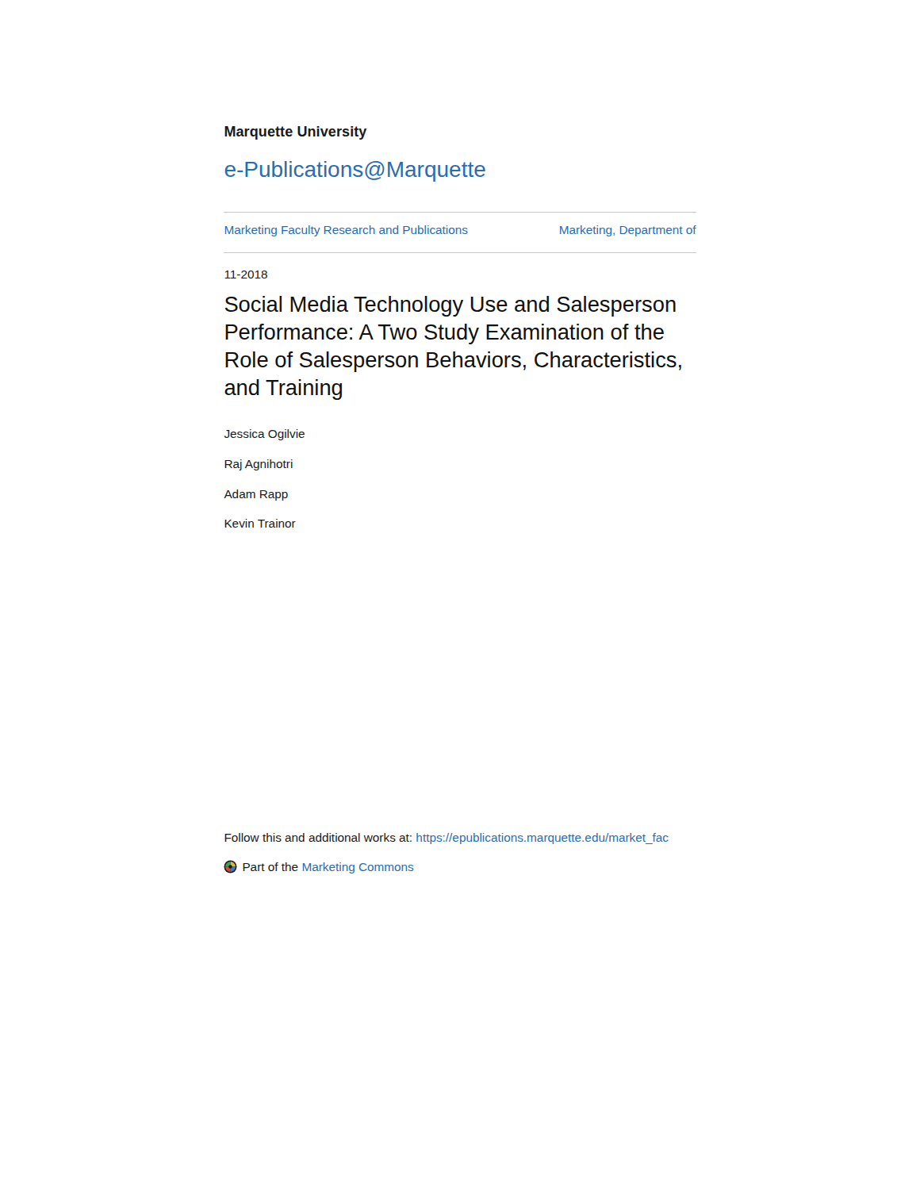Marquette University
e-Publications@Marquette
Marketing Faculty Research and Publications Marketing, Department of
11-2018
Social Media Technology Use and Salesperson Performance: A Two Study Examination of the Role of Salesperson Behaviors, Characteristics, and Training
Jessica Ogilvie
Raj Agnihotri
Adam Rapp
Kevin Trainor
Follow this and additional works at: https://epublications.marquette.edu/market_fac
Part of the Marketing Commons